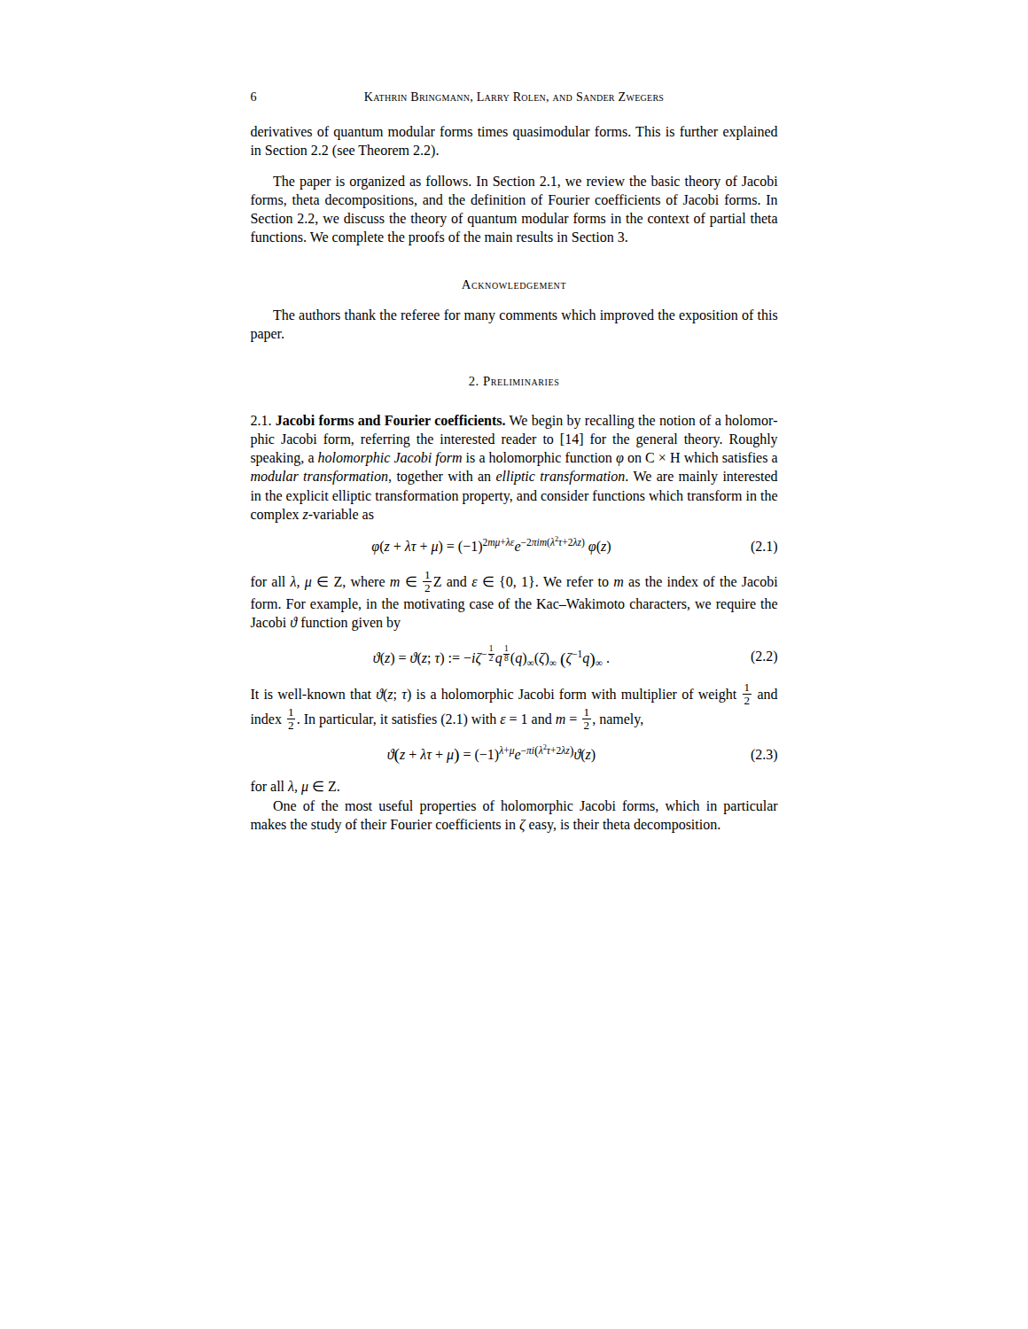6 Kathrin Bringmann, Larry Rolen, and Sander Zwegers
derivatives of quantum modular forms times quasimodular forms. This is further explained in Section 2.2 (see Theorem 2.2).
The paper is organized as follows. In Section 2.1, we review the basic theory of Jacobi forms, theta decompositions, and the definition of Fourier coefficients of Jacobi forms. In Section 2.2, we discuss the theory of quantum modular forms in the context of partial theta functions. We complete the proofs of the main results in Section 3.
Acknowledgement
The authors thank the referee for many comments which improved the exposition of this paper.
2. Preliminaries
2.1. Jacobi forms and Fourier coefficients. We begin by recalling the notion of a holomorphic Jacobi form, referring the interested reader to [14] for the general theory. Roughly speaking, a holomorphic Jacobi form is a holomorphic function φ on C × H which satisfies a modular transformation, together with an elliptic transformation. We are mainly interested in the explicit elliptic transformation property, and consider functions which transform in the complex z-variable as
φ(z + λτ + μ) = (−1)2mμ+λεe−2πim(λ2τ+2λz) φ(z)
(2.1)
for all λ, μ ∈ Z, where m ∈ 12 Z and ε ∈ {0, 1}. We refer to m as the index of the Jacobi form. For example, in the motivating case of the Kac–Wakimoto characters, we require the Jacobi ϑ function given by
ϑ(z) = ϑ(z; τ) := −iζ−12q18(q)∞(ζ)∞ (ζ−1q)∞ .
(2.2)
It is well-known that ϑ(z; τ) is a holomorphic Jacobi form with multiplier of weight 12 and index 12. In particular, it satisfies (2.1) with ε = 1 and m = 12, namely,
ϑ(z + λτ + μ) = (−1)λ+μe−πi(λ2τ+2λz)ϑ(z)
(2.3)
for all λ, μ ∈ Z.
One of the most useful properties of holomorphic Jacobi forms, which in particular makes the study of their Fourier coefficients in ζ easy, is their theta decomposition.